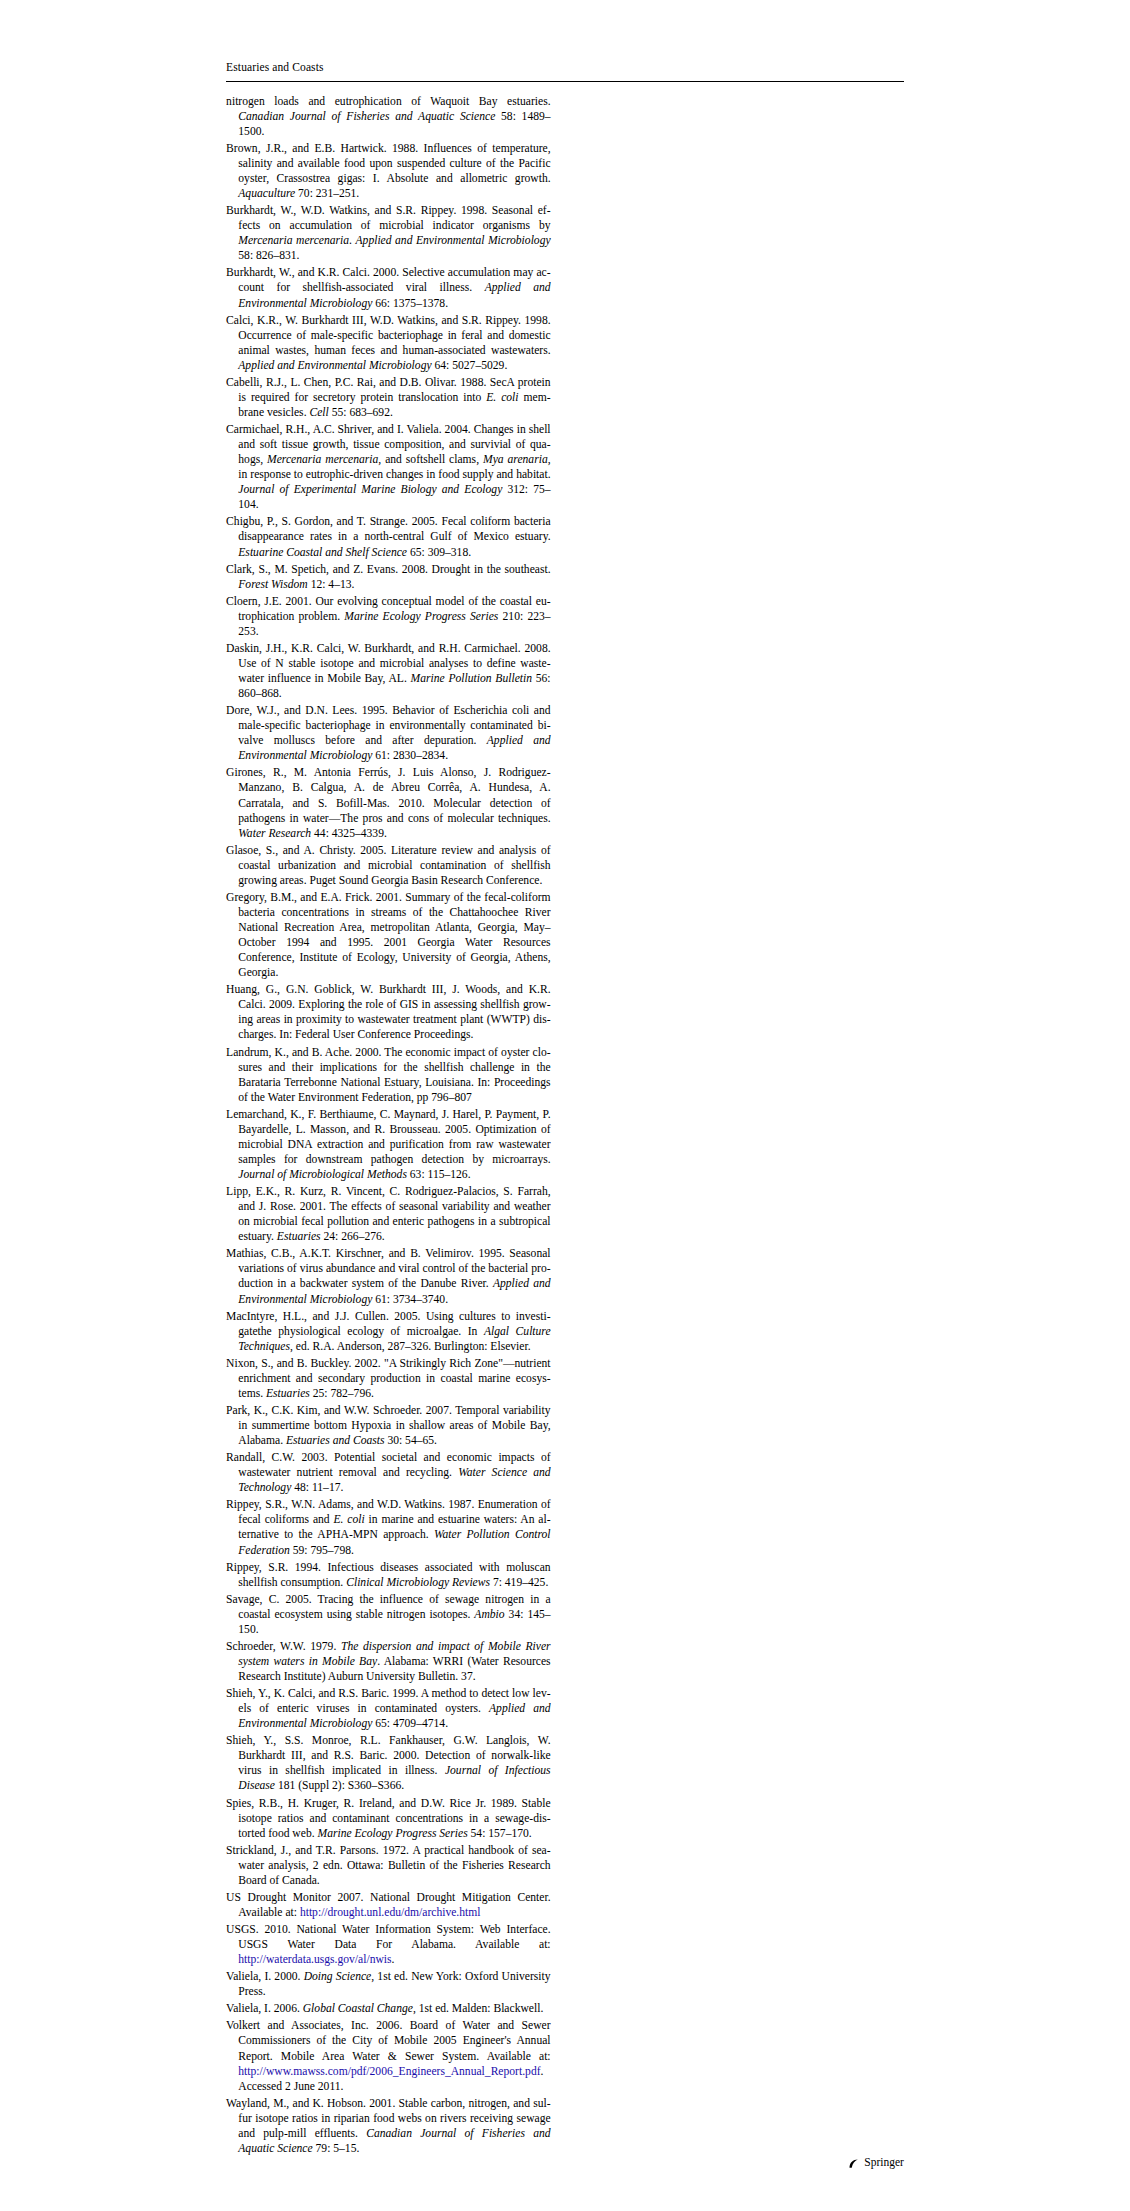Estuaries and Coasts
nitrogen loads and eutrophication of Waquoit Bay estuaries. Canadian Journal of Fisheries and Aquatic Science 58: 1489–1500.
Brown, J.R., and E.B. Hartwick. 1988. Influences of temperature, salinity and available food upon suspended culture of the Pacific oyster, Crassostrea gigas: I. Absolute and allometric growth. Aquaculture 70: 231–251.
Burkhardt, W., W.D. Watkins, and S.R. Rippey. 1998. Seasonal effects on accumulation of microbial indicator organisms by Mercenaria mercenaria. Applied and Environmental Microbiology 58: 826–831.
Burkhardt, W., and K.R. Calci. 2000. Selective accumulation may account for shellfish-associated viral illness. Applied and Environmental Microbiology 66: 1375–1378.
Calci, K.R., W. Burkhardt III, W.D. Watkins, and S.R. Rippey. 1998. Occurrence of male-specific bacteriophage in feral and domestic animal wastes, human feces and human-associated wastewaters. Applied and Environmental Microbiology 64: 5027–5029.
Cabelli, R.J., L. Chen, P.C. Rai, and D.B. Olivar. 1988. SecA protein is required for secretory protein translocation into E. coli membrane vesicles. Cell 55: 683–692.
Carmichael, R.H., A.C. Shriver, and I. Valiela. 2004. Changes in shell and soft tissue growth, tissue composition, and survivial of quahogs, Mercenaria mercenaria, and softshell clams, Mya arenaria, in response to eutrophic-driven changes in food supply and habitat. Journal of Experimental Marine Biology and Ecology 312: 75–104.
Chigbu, P., S. Gordon, and T. Strange. 2005. Fecal coliform bacteria disappearance rates in a north-central Gulf of Mexico estuary. Estuarine Coastal and Shelf Science 65: 309–318.
Clark, S., M. Spetich, and Z. Evans. 2008. Drought in the southeast. Forest Wisdom 12: 4–13.
Cloern, J.E. 2001. Our evolving conceptual model of the coastal eutrophication problem. Marine Ecology Progress Series 210: 223–253.
Daskin, J.H., K.R. Calci, W. Burkhardt, and R.H. Carmichael. 2008. Use of N stable isotope and microbial analyses to define wastewater influence in Mobile Bay, AL. Marine Pollution Bulletin 56: 860–868.
Dore, W.J., and D.N. Lees. 1995. Behavior of Escherichia coli and male-specific bacteriophage in environmentally contaminated bivalve molluscs before and after depuration. Applied and Environmental Microbiology 61: 2830–2834.
Girones, R., M. Antonia Ferrús, J. Luis Alonso, J. Rodriguez-Manzano, B. Calgua, A. de Abreu Corrêa, A. Hundesa, A. Carratala, and S. Bofill-Mas. 2010. Molecular detection of pathogens in water—The pros and cons of molecular techniques. Water Research 44: 4325–4339.
Glasoe, S., and A. Christy. 2005. Literature review and analysis of coastal urbanization and microbial contamination of shellfish growing areas. Puget Sound Georgia Basin Research Conference.
Gregory, B.M., and E.A. Frick. 2001. Summary of the fecal-coliform bacteria concentrations in streams of the Chattahoochee River National Recreation Area, metropolitan Atlanta, Georgia, May–October 1994 and 1995. 2001 Georgia Water Resources Conference, Institute of Ecology, University of Georgia, Athens, Georgia.
Huang, G., G.N. Goblick, W. Burkhardt III, J. Woods, and K.R. Calci. 2009. Exploring the role of GIS in assessing shellfish growing areas in proximity to wastewater treatment plant (WWTP) discharges. In: Federal User Conference Proceedings.
Landrum, K., and B. Ache. 2000. The economic impact of oyster closures and their implications for the shellfish challenge in the Barataria Terrebonne National Estuary, Louisiana. In: Proceedings of the Water Environment Federation, pp 796–807
Lemarchand, K., F. Berthiaume, C. Maynard, J. Harel, P. Payment, P. Bayardelle, L. Masson, and R. Brousseau. 2005. Optimization of microbial DNA extraction and purification from raw wastewater samples for downstream pathogen detection by microarrays. Journal of Microbiological Methods 63: 115–126.
Lipp, E.K., R. Kurz, R. Vincent, C. Rodriguez-Palacios, S. Farrah, and J. Rose. 2001. The effects of seasonal variability and weather on microbial fecal pollution and enteric pathogens in a subtropical estuary. Estuaries 24: 266–276.
Mathias, C.B., A.K.T. Kirschner, and B. Velimirov. 1995. Seasonal variations of virus abundance and viral control of the bacterial production in a backwater system of the Danube River. Applied and Environmental Microbiology 61: 3734–3740.
MacIntyre, H.L., and J.J. Cullen. 2005. Using cultures to investigatethe physiological ecology of microalgae. In Algal Culture Techniques, ed. R.A. Anderson, 287–326. Burlington: Elsevier.
Nixon, S., and B. Buckley. 2002. "A Strikingly Rich Zone"—nutrient enrichment and secondary production in coastal marine ecosystems. Estuaries 25: 782–796.
Park, K., C.K. Kim, and W.W. Schroeder. 2007. Temporal variability in summertime bottom Hypoxia in shallow areas of Mobile Bay, Alabama. Estuaries and Coasts 30: 54–65.
Randall, C.W. 2003. Potential societal and economic impacts of wastewater nutrient removal and recycling. Water Science and Technology 48: 11–17.
Rippey, S.R., W.N. Adams, and W.D. Watkins. 1987. Enumeration of fecal coliforms and E. coli in marine and estuarine waters: An alternative to the APHA-MPN approach. Water Pollution Control Federation 59: 795–798.
Rippey, S.R. 1994. Infectious diseases associated with moluscan shellfish consumption. Clinical Microbiology Reviews 7: 419–425.
Savage, C. 2005. Tracing the influence of sewage nitrogen in a coastal ecosystem using stable nitrogen isotopes. Ambio 34: 145–150.
Schroeder, W.W. 1979. The dispersion and impact of Mobile River system waters in Mobile Bay. Alabama: WRRI (Water Resources Research Institute) Auburn University Bulletin. 37.
Shieh, Y., K. Calci, and R.S. Baric. 1999. A method to detect low levels of enteric viruses in contaminated oysters. Applied and Environmental Microbiology 65: 4709–4714.
Shieh, Y., S.S. Monroe, R.L. Fankhauser, G.W. Langlois, W. Burkhardt III, and R.S. Baric. 2000. Detection of norwalk-like virus in shellfish implicated in illness. Journal of Infectious Disease 181 (Suppl 2): S360–S366.
Spies, R.B., H. Kruger, R. Ireland, and D.W. Rice Jr. 1989. Stable isotope ratios and contaminant concentrations in a sewage-distorted food web. Marine Ecology Progress Series 54: 157–170.
Strickland, J., and T.R. Parsons. 1972. A practical handbook of sea-water analysis, 2 edn. Ottawa: Bulletin of the Fisheries Research Board of Canada.
US Drought Monitor 2007. National Drought Mitigation Center. Available at: http://drought.unl.edu/dm/archive.html
USGS. 2010. National Water Information System: Web Interface. USGS Water Data For Alabama. Available at: http://waterdata.usgs.gov/al/nwis.
Valiela, I. 2000. Doing Science, 1st ed. New York: Oxford University Press.
Valiela, I. 2006. Global Coastal Change, 1st ed. Malden: Blackwell.
Volkert and Associates, Inc. 2006. Board of Water and Sewer Commissioners of the City of Mobile 2005 Engineer's Annual Report. Mobile Area Water & Sewer System. Available at: http://www.mawss.com/pdf/2006_Engineers_Annual_Report.pdf. Accessed 2 June 2011.
Wayland, M., and K. Hobson. 2001. Stable carbon, nitrogen, and sulfur isotope ratios in riparian food webs on rivers receiving sewage and pulp-mill effluents. Canadian Journal of Fisheries and Aquatic Science 79: 5–15.
Springer